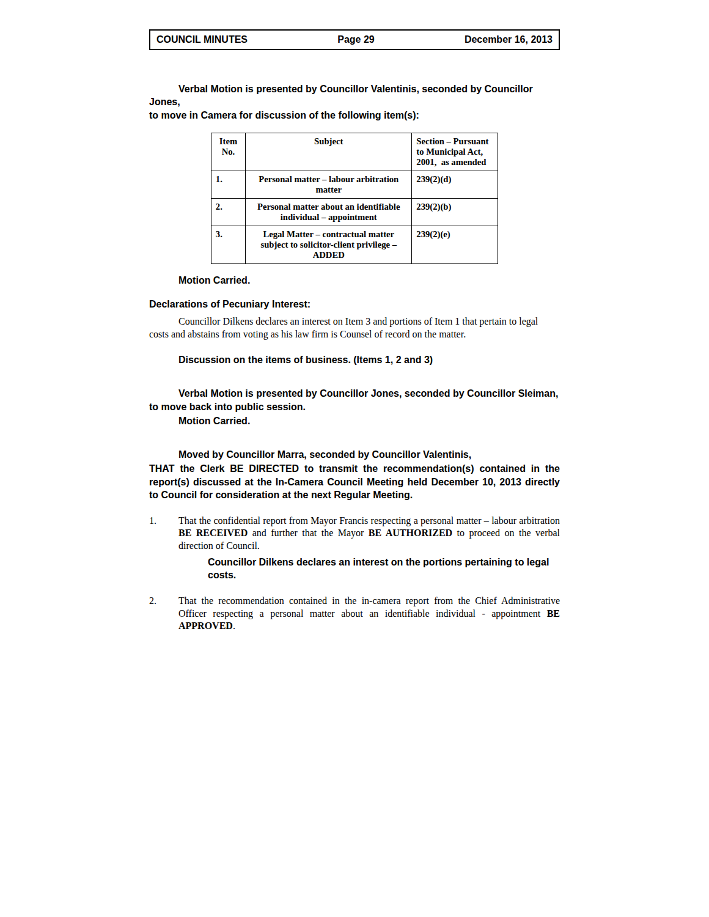COUNCIL MINUTES Page 29 December 16, 2013
Verbal Motion is presented by Councillor Valentinis, seconded by Councillor Jones,
to move in Camera for discussion of the following item(s):
| Item No. | Subject | Section – Pursuant to Municipal Act, 2001, as amended |
| --- | --- | --- |
| 1. | Personal matter – labour arbitration matter | 239(2)(d) |
| 2. | Personal matter about an identifiable individual – appointment | 239(2)(b) |
| 3. | Legal Matter – contractual matter subject to solicitor-client privilege – ADDED | 239(2)(e) |
Motion Carried.
Declarations of Pecuniary Interest:
Councillor Dilkens declares an interest on Item 3 and portions of Item 1 that pertain to legal costs and abstains from voting as his law firm is Counsel of record on the matter.
Discussion on the items of business. (Items 1, 2 and 3)
Verbal Motion is presented by Councillor Jones, seconded by Councillor Sleiman, to move back into public session.
Motion Carried.
Moved by Councillor Marra, seconded by Councillor Valentinis,
THAT the Clerk BE DIRECTED to transmit the recommendation(s) contained in the report(s) discussed at the In-Camera Council Meeting held December 10, 2013 directly to Council for consideration at the next Regular Meeting.
1. That the confidential report from Mayor Francis respecting a personal matter – labour arbitration BE RECEIVED and further that the Mayor BE AUTHORIZED to proceed on the verbal direction of Council.
Councillor Dilkens declares an interest on the portions pertaining to legal costs.
2. That the recommendation contained in the in-camera report from the Chief Administrative Officer respecting a personal matter about an identifiable individual - appointment BE APPROVED.